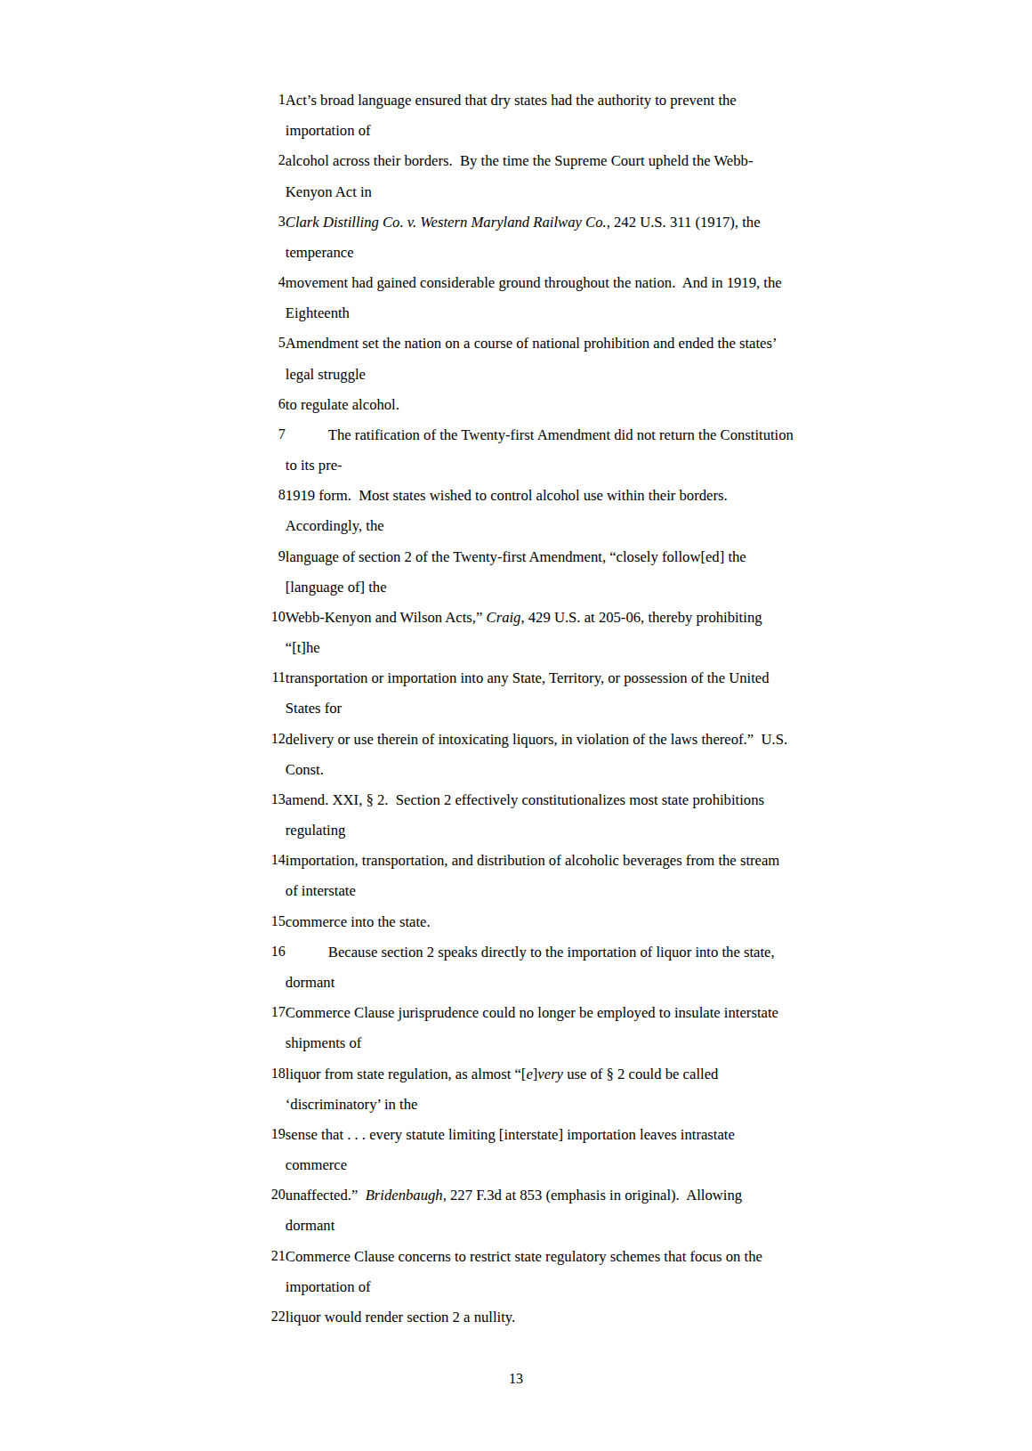| 1 | Act’s broad language ensured that dry states had the authority to prevent the importation of |
| 2 | alcohol across their borders. By the time the Supreme Court upheld the Webb-Kenyon Act in |
| 3 | Clark Distilling Co. v. Western Maryland Railway Co. , 242 U.S. 311 (1917), the temperance |
| 4 | movement had gained considerable ground throughout the nation. And in 1919, the Eighteenth |
| 5 | Amendment set the nation on a course of national prohibition and ended the states’ legal struggle |
| 6 | to regulate alcohol. |
| 7 | The ratification of the Twenty-first Amendment did not return the Constitution to its pre- |
| 8 | 1919 form. Most states wished to control alcohol use within their borders. Accordingly, the |
| 9 | language of section 2 of the Twenty-first Amendment, “closely follow[ed] the [language of] the |
| 10 | Webb-Kenyon and Wilson Acts,” Craig , 429 U.S. at 205-06, thereby prohibiting “[t]he |
| 11 | transportation or importation into any State, Territory, or possession of the United States for |
| 12 | delivery or use therein of intoxicating liquors, in violation of the laws thereof.” U.S. Const. |
| 13 | amend. XXI, § 2. Section 2 effectively constitutionalizes most state prohibitions regulating |
| 14 | importation, transportation, and distribution of alcoholic beverages from the stream of interstate |
| 15 | commerce into the state. |
| 16 | Because section 2 speaks directly to the importation of liquor into the state, dormant |
| 17 | Commerce Clause jurisprudence could no longer be employed to insulate interstate shipments of |
| 18 | liquor from state regulation, as almost “[ e ] very use of § 2 could be called ‘discriminatory’ in the |
| 19 | sense that . . . every statute limiting [interstate] importation leaves intrastate commerce |
| 20 | unaffected.” Bridenbaugh , 227 F.3d at 853 (emphasis in original). Allowing dormant |
| 21 | Commerce Clause concerns to restrict state regulatory schemes that focus on the importation of |
| 22 | liquor would render section 2 a nullity. |
13